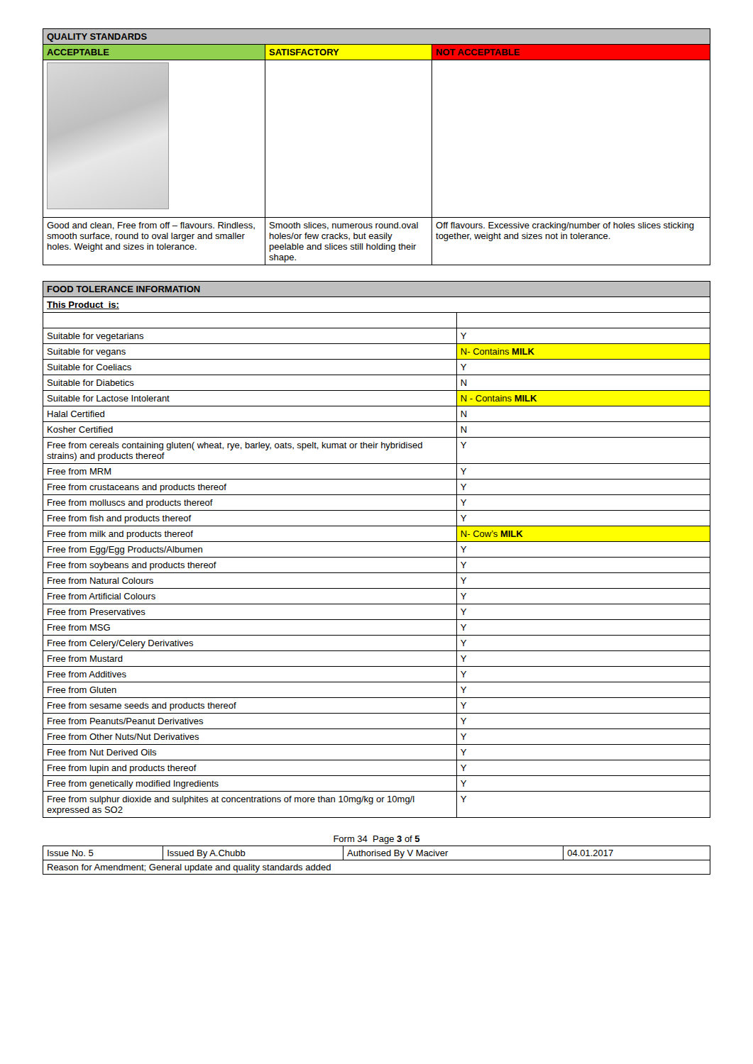| QUALITY STANDARDS |
| ACCEPTABLE | SATISFACTORY | NOT ACCEPTABLE |
| Good and clean, Free from off – flavours. Rindless, smooth surface, round to oval larger and smaller holes. Weight and sizes in tolerance. | Smooth slices, numerous round.oval holes/or few cracks, but easily peelable and slices still holding their shape. | Off flavours. Excessive cracking/number of holes slices sticking together, weight and sizes not in tolerance. |
| FOOD TOLERANCE INFORMATION |
| This Product is: |
| Suitable for vegetarians | Y |
| Suitable for vegans | N- Contains MILK |
| Suitable for Coeliacs | Y |
| Suitable for Diabetics | N |
| Suitable for Lactose Intolerant | N - Contains MILK |
| Halal Certified | N |
| Kosher Certified | N |
| Free from cereals containing gluten( wheat, rye, barley, oats, spelt, kumat or their hybridised strains) and products thereof | Y |
| Free from MRM | Y |
| Free from crustaceans and products thereof | Y |
| Free from molluscs and products thereof | Y |
| Free from fish and products thereof | Y |
| Free from milk and products thereof | N- Cow’s MILK |
| Free from Egg/Egg Products/Albumen | Y |
| Free from soybeans and products thereof | Y |
| Free from Natural Colours | Y |
| Free from Artificial Colours | Y |
| Free from Preservatives | Y |
| Free from MSG | Y |
| Free from Celery/Celery Derivatives | Y |
| Free from Mustard | Y |
| Free from Additives | Y |
| Free from Gluten | Y |
| Free from sesame seeds and products thereof | Y |
| Free from Peanuts/Peanut Derivatives | Y |
| Free from Other Nuts/Nut Derivatives | Y |
| Free from Nut Derived Oils | Y |
| Free from lupin and products thereof | Y |
| Free from genetically modified Ingredients | Y |
| Free from sulphur dioxide and sulphites at concentrations of more than 10mg/kg or 10mg/l expressed as SO2 | Y |
Form 34 Page 3 of 5
| Issue No. 5 | Issued By A.Chubb | Authorised By V Maciver | 04.01.2017 |
| Reason for Amendment; General update and quality standards added |